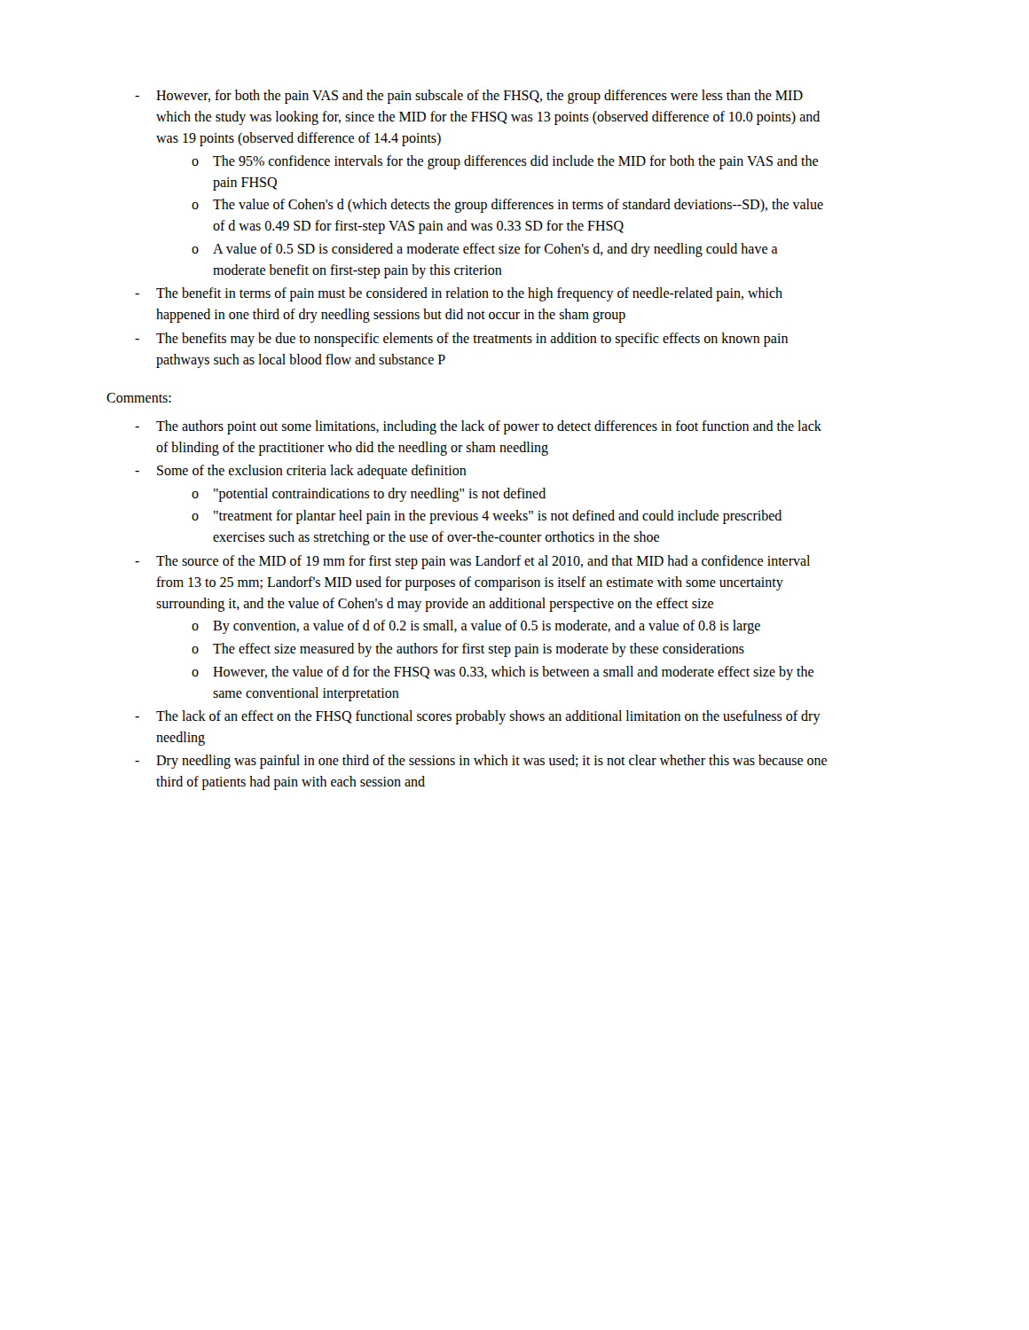However, for both the pain VAS and the pain subscale of the FHSQ, the group differences were less than the MID which the study was looking for, since the MID for the FHSQ was 13 points (observed difference of 10.0 points) and was 19 points (observed difference of 14.4 points)
The 95% confidence intervals for the group differences did include the MID for both the pain VAS and the pain FHSQ
The value of Cohen's d (which detects the group differences in terms of standard deviations--SD), the value of d was 0.49 SD for first-step VAS pain and was 0.33 SD for the FHSQ
A value of 0.5 SD is considered a moderate effect size for Cohen's d, and dry needling could have a moderate benefit on first-step pain by this criterion
The benefit in terms of pain must be considered in relation to the high frequency of needle-related pain, which happened in one third of dry needling sessions but did not occur in the sham group
The benefits may be due to nonspecific elements of the treatments in addition to specific effects on known pain pathways such as local blood flow and substance P
Comments:
The authors point out some limitations, including the lack of power to detect differences in foot function and the lack of blinding of the practitioner who did the needling or sham needling
Some of the exclusion criteria lack adequate definition
"potential contraindications to dry needling" is not defined
"treatment for plantar heel pain in the previous 4 weeks" is not defined and could include prescribed exercises such as stretching or the use of over-the-counter orthotics in the shoe
The source of the MID of 19 mm for first step pain was Landorf et al 2010, and that MID had a confidence interval from 13 to 25 mm; Landorf's MID used for purposes of comparison is itself an estimate with some uncertainty surrounding it, and the value of Cohen's d may provide an additional perspective on the effect size
By convention, a value of d of 0.2 is small, a value of 0.5 is moderate, and a value of 0.8 is large
The effect size measured by the authors for first step pain is moderate by these considerations
However, the value of d for the FHSQ was 0.33, which is between a small and moderate effect size by the same conventional interpretation
The lack of an effect on the FHSQ functional scores probably shows an additional limitation on the usefulness of dry needling
Dry needling was painful in one third of the sessions in which it was used; it is not clear whether this was because one third of patients had pain with each session and